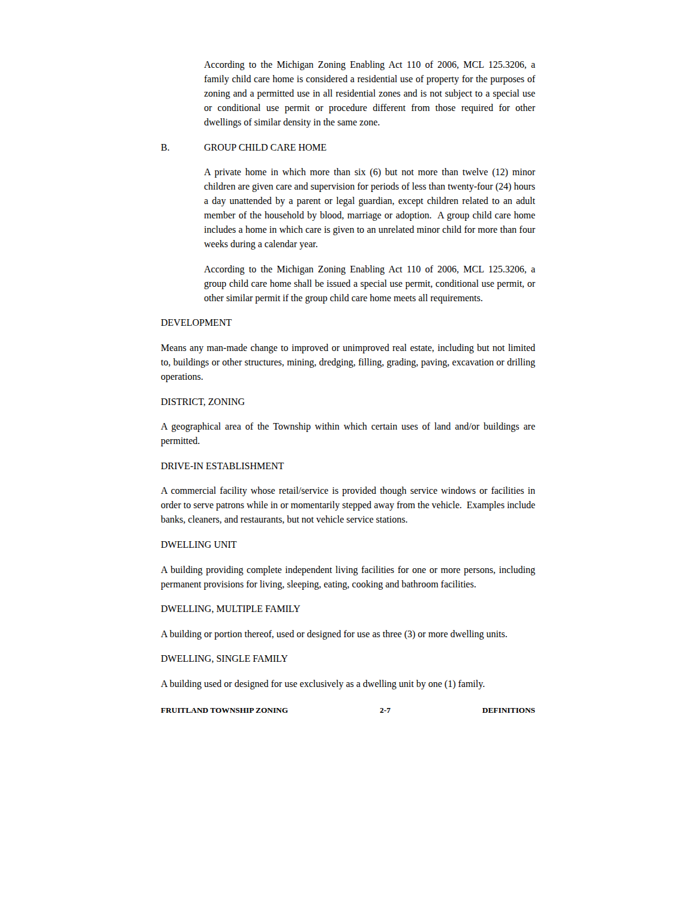According to the Michigan Zoning Enabling Act 110 of 2006, MCL 125.3206, a family child care home is considered a residential use of property for the purposes of zoning and a permitted use in all residential zones and is not subject to a special use or conditional use permit or procedure different from those required for other dwellings of similar density in the same zone.
B. GROUP CHILD CARE HOME
A private home in which more than six (6) but not more than twelve (12) minor children are given care and supervision for periods of less than twenty-four (24) hours a day unattended by a parent or legal guardian, except children related to an adult member of the household by blood, marriage or adoption. A group child care home includes a home in which care is given to an unrelated minor child for more than four weeks during a calendar year.
According to the Michigan Zoning Enabling Act 110 of 2006, MCL 125.3206, a group child care home shall be issued a special use permit, conditional use permit, or other similar permit if the group child care home meets all requirements.
DEVELOPMENT
Means any man-made change to improved or unimproved real estate, including but not limited to, buildings or other structures, mining, dredging, filling, grading, paving, excavation or drilling operations.
DISTRICT, ZONING
A geographical area of the Township within which certain uses of land and/or buildings are permitted.
DRIVE-IN ESTABLISHMENT
A commercial facility whose retail/service is provided though service windows or facilities in order to serve patrons while in or momentarily stepped away from the vehicle. Examples include banks, cleaners, and restaurants, but not vehicle service stations.
DWELLING UNIT
A building providing complete independent living facilities for one or more persons, including permanent provisions for living, sleeping, eating, cooking and bathroom facilities.
DWELLING, MULTIPLE FAMILY
A building or portion thereof, used or designed for use as three (3) or more dwelling units.
DWELLING, SINGLE FAMILY
A building used or designed for use exclusively as a dwelling unit by one (1) family.
FRUITLAND TOWNSHIP ZONING 2-7 DEFINITIONS